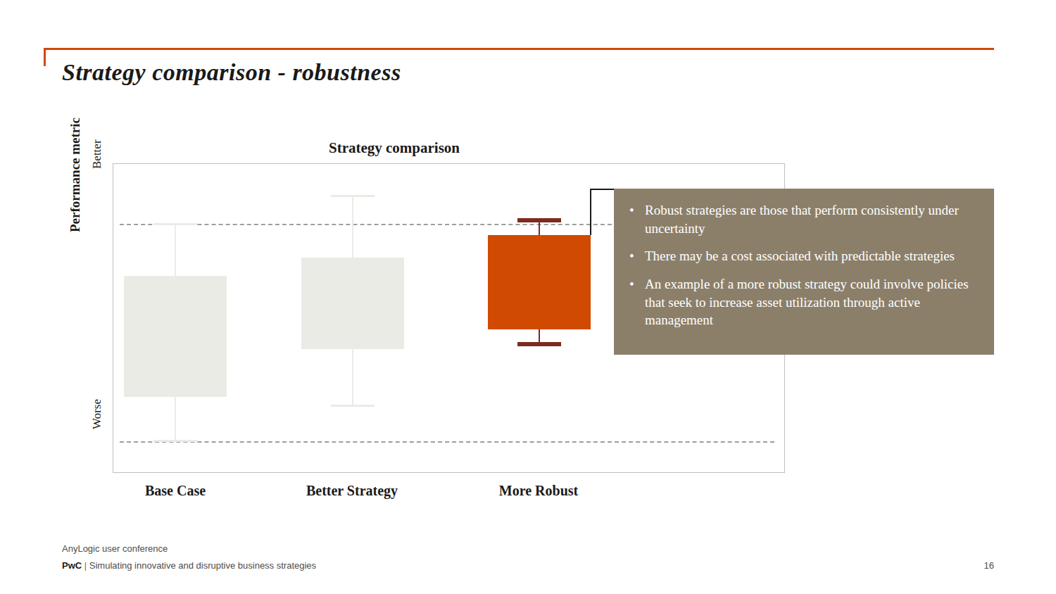Strategy comparison - robustness
Strategy comparison
Performance metric
Better
Worse
Base Case
Better Strategy
More Robust
Robust strategies are those that perform consistently under uncertainty
There may be a cost associated with predictable strategies
An example of a more robust strategy could involve policies that seek to increase asset utilization through active management
AnyLogic user conference
PwC | Simulating innovative and disruptive business strategies
16